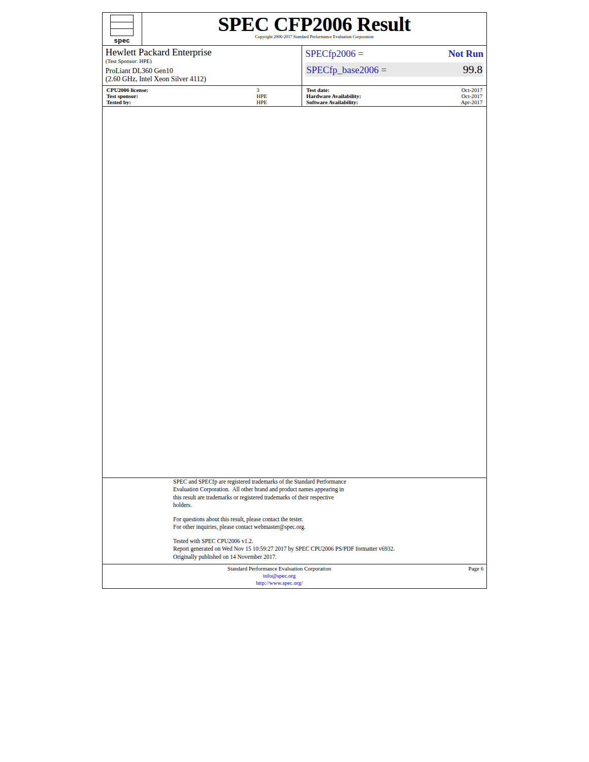spec
SPEC CFP2006 Result
Copyright 2006-2017 Standard Performance Evaluation Corporation
Hewlett Packard Enterprise
(Test Sponsor: HPE)
ProLiant DL360 Gen10
(2.60 GHz, Intel Xeon Silver 4112)
SPECfp2006 = Not Run
SPECfp_base2006 = 99.8
| CPU2006 license: | 3 |
| Test sponsor: | HPE |
| Tested by: | HPE |
| Test date: | Oct-2017 |
| Hardware Availability: | Oct-2017 |
| Software Availability: | Apr-2017 |
SPEC and SPECfp are registered trademarks of the Standard Performance
Evaluation Corporation. All other brand and product names appearing in
this result are trademarks or registered trademarks of their respective
holders.
For questions about this result, please contact the tester.
For other inquiries, please contact webmaster@spec.org.
Tested with SPEC CPU2006 v1.2.
Report generated on Wed Nov 15 10:59:27 2017 by SPEC CPU2006 PS/PDF formatter v6932.
Originally published on 14 November 2017.
Standard Performance Evaluation Corporation
info@spec.org
http://www.spec.org/
Page 6